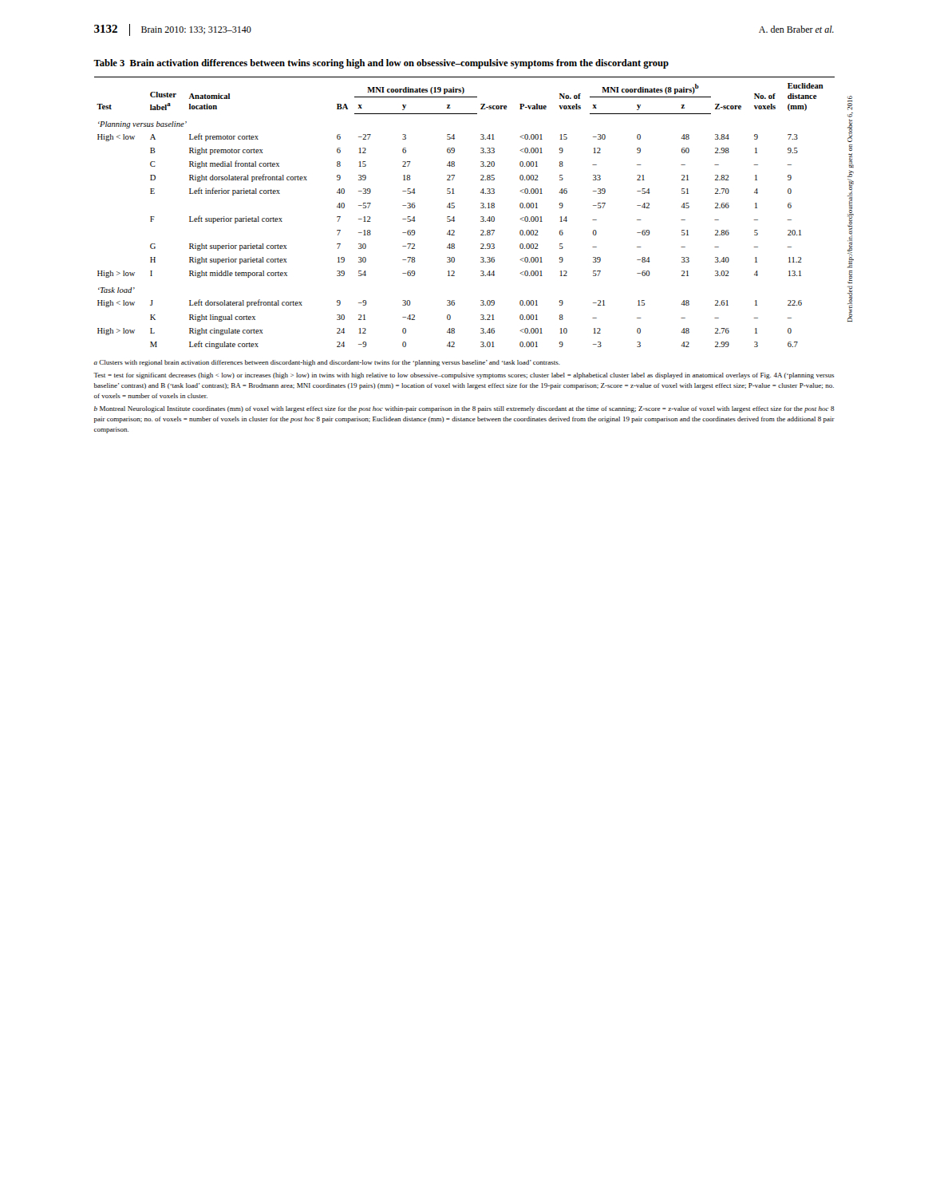3132 Brain 2010: 133; 3123–3140 A. den Braber et al.
Downloaded from http://brain.oxfordjournals.org/ by guest on October 6, 2016
Table 3 Brain activation differences between twins scoring high and low on obsessive–compulsive symptoms from the discordant group
| Test | Cluster label a | Anatomical location | BA | MNI coordinates (19 pairs) | Z-score | P-value | No. of voxels | MNI coordinates (8 pairs) b | Z-score | No. of voxels | Euclidean distance (mm) |
| --- | --- | --- | --- | --- | --- | --- | --- | --- | --- | --- | --- |
| x | y | z | x | y | z |
| ‘Planning versus baseline’ |
| High < low | A | Left premotor cortex | 6 | −27 | 3 | 54 | 3.41 | <0.001 | 15 | −30 | 0 | 48 | 3.84 | 9 | 7.3 |
| | B | Right premotor cortex | 6 | 12 | 6 | 69 | 3.33 | <0.001 | 9 | 12 | 9 | 60 | 2.98 | 1 | 9.5 |
| | C | Right medial frontal cortex | 8 | 15 | 27 | 48 | 3.20 | 0.001 | 8 | – | – | – | – | – | – |
| | D | Right dorsolateral prefrontal cortex | 9 | 39 | 18 | 27 | 2.85 | 0.002 | 5 | 33 | 21 | 21 | 2.82 | 1 | 9 |
| | E | Left inferior parietal cortex | 40 | −39 | −54 | 51 | 4.33 | <0.001 | 46 | −39 | −54 | 51 | 2.70 | 4 | 0 |
| | | | 40 | −57 | −36 | 45 | 3.18 | 0.001 | 9 | −57 | −42 | 45 | 2.66 | 1 | 6 |
| | F | Left superior parietal cortex | 7 | −12 | −54 | 54 | 3.40 | <0.001 | 14 | – | – | – | – | – | – |
| | | | 7 | −18 | −69 | 42 | 2.87 | 0.002 | 6 | 0 | −69 | 51 | 2.86 | 5 | 20.1 |
| | G | Right superior parietal cortex | 7 | 30 | −72 | 48 | 2.93 | 0.002 | 5 | – | – | – | – | – | – |
| | H | Right superior parietal cortex | 19 | 30 | −78 | 30 | 3.36 | <0.001 | 9 | 39 | −84 | 33 | 3.40 | 1 | 11.2 |
| High > low | I | Right middle temporal cortex | 39 | 54 | −69 | 12 | 3.44 | <0.001 | 12 | 57 | −60 | 21 | 3.02 | 4 | 13.1 |
| ‘Task load’ |
| High < low | J | Left dorsolateral prefrontal cortex | 9 | −9 | 30 | 36 | 3.09 | 0.001 | 9 | −21 | 15 | 48 | 2.61 | 1 | 22.6 |
| | K | Right lingual cortex | 30 | 21 | −42 | 0 | 3.21 | 0.001 | 8 | – | – | – | – | – | – |
| High > low | L | Right cingulate cortex | 24 | 12 | 0 | 48 | 3.46 | <0.001 | 10 | 12 | 0 | 48 | 2.76 | 1 | 0 |
| | M | Left cingulate cortex | 24 | −9 | 0 | 42 | 3.01 | 0.001 | 9 | −3 | 3 | 42 | 2.99 | 3 | 6.7 |
a Clusters with regional brain activation differences between discordant-high and discordant-low twins for the ‘planning versus baseline’ and ‘task load’ contrasts.
Test = test for significant decreases (high < low) or increases (high > low) in twins with high relative to low obsessive–compulsive symptoms scores; cluster label = alphabetical cluster label as displayed in anatomical overlays of Fig. 4A (‘planning versus baseline’ contrast) and B (‘task load’ contrast); BA = Brodmann area; MNI coordinates (19 pairs) (mm) = location of voxel with largest effect size for the 19-pair comparison; Z-score = z-value of voxel with largest effect size; P-value = cluster P-value; no. of voxels = number of voxels in cluster.
b Montreal Neurological Institute coordinates (mm) of voxel with largest effect size for the post hoc within-pair comparison in the 8 pairs still extremely discordant at the time of scanning; Z-score = z-value of voxel with largest effect size for the post hoc 8 pair comparison; no. of voxels = number of voxels in cluster for the post hoc 8 pair comparison; Euclidean distance (mm) = distance between the coordinates derived from the original 19 pair comparison and the coordinates derived from the additional 8 pair comparison.